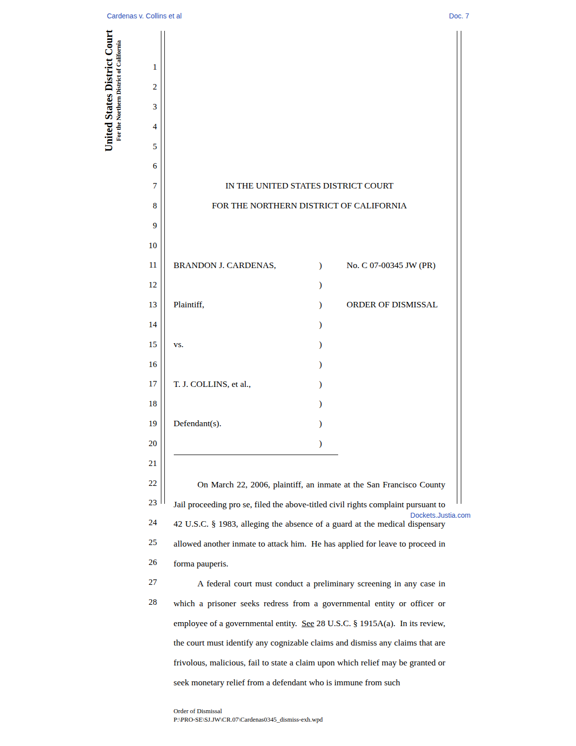Cardenas v. Collins et al
Doc. 7
United States District Court
For the Northern District of California
1
2
3
4
5
6
7
8
9
10
11
12
13
14
15
16
17
18
19
20
21
22
23
24
25
26
27
28
IN THE UNITED STATES DISTRICT COURT
FOR THE NORTHERN DISTRICT OF CALIFORNIA
| BRANDON J. CARDENAS, | ) ) | No. C 07-00345 JW (PR) |
| Plaintiff, | ) ) | ORDER OF DISMISSAL |
| vs. | ) ) | |
| T. J. COLLINS, et al., | ) ) | |
| Defendant(s). | ) ) | |
On March 22, 2006, plaintiff, an inmate at the San Francisco County Jail proceeding pro se, filed the above-titled civil rights complaint pursuant to 42 U.S.C. § 1983, alleging the absence of a guard at the medical dispensary allowed another inmate to attack him. He has applied for leave to proceed in forma pauperis.
A federal court must conduct a preliminary screening in any case in which a prisoner seeks redress from a governmental entity or officer or employee of a governmental entity. See 28 U.S.C. § 1915A(a). In its review, the court must identify any cognizable claims and dismiss any claims that are frivolous, malicious, fail to state a claim upon which relief may be granted or seek monetary relief from a defendant who is immune from such
Order of Dismissal
P:\PRO-SE\SJ.JW\CR.07\Cardenas0345_dismiss-exh.wpd
Dockets.Justia.com